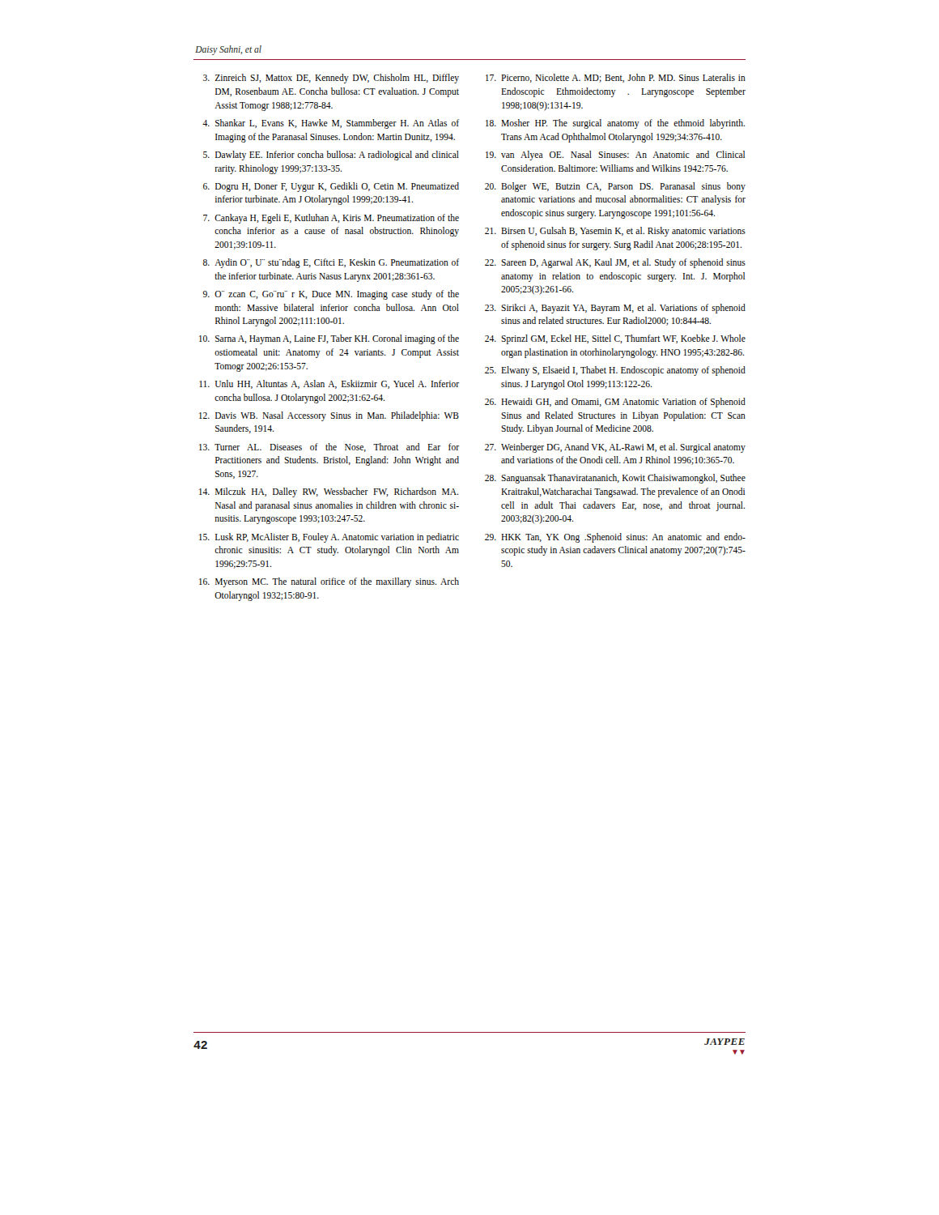Daisy Sahni, et al
3. Zinreich SJ, Mattox DE, Kennedy DW, Chisholm HL, Diffley DM, Rosenbaum AE. Concha bullosa: CT evaluation. J Comput Assist Tomogr 1988;12:778-84.
4. Shankar L, Evans K, Hawke M, Stammberger H. An Atlas of Imaging of the Paranasal Sinuses. London: Martin Dunitz, 1994.
5. Dawlaty EE. Inferior concha bullosa: A radiological and clinical rarity. Rhinology 1999;37:133-35.
6. Dogru H, Doner F, Uygur K, Gedikli O, Cetin M. Pneumatized inferior turbinate. Am J Otolaryngol 1999;20:139-41.
7. Cankaya H, Egeli E, Kutluhan A, Kiris M. Pneumatization of the concha inferior as a cause of nasal obstruction. Rhinology 2001;39:109-11.
8. Aydin O¨, U¨ stu¨ndag E, Ciftci E, Keskin G. Pneumatization of the inferior turbinate. Auris Nasus Larynx 2001;28:361-63.
9. O¨ zcan C, Go¨ru¨ r K, Duce MN. Imaging case study of the month: Massive bilateral inferior concha bullosa. Ann Otol Rhinol Laryngol 2002;111:100-01.
10. Sarna A, Hayman A, Laine FJ, Taber KH. Coronal imaging of the ostiomeatal unit: Anatomy of 24 variants. J Comput Assist Tomogr 2002;26:153-57.
11. Unlu HH, Altuntas A, Aslan A, Eskiizmir G, Yucel A. Inferior concha bullosa. J Otolaryngol 2002;31:62-64.
12. Davis WB. Nasal Accessory Sinus in Man. Philadelphia: WB Saunders, 1914.
13. Turner AL. Diseases of the Nose, Throat and Ear for Practitioners and Students. Bristol, England: John Wright and Sons, 1927.
14. Milczuk HA, Dalley RW, Wessbacher FW, Richardson MA. Nasal and paranasal sinus anomalies in children with chronic sinusitis. Laryngoscope 1993;103:247-52.
15. Lusk RP, McAlister B, Fouley A. Anatomic variation in pediatric chronic sinusitis: A CT study. Otolaryngol Clin North Am 1996;29:75-91.
16. Myerson MC. The natural orifice of the maxillary sinus. Arch Otolaryngol 1932;15:80-91.
17. Picerno, Nicolette A. MD; Bent, John P. MD. Sinus Lateralis in Endoscopic Ethmoidectomy . Laryngoscope September 1998;108(9):1314-19.
18. Mosher HP. The surgical anatomy of the ethmoid labyrinth. Trans Am Acad Ophthalmol Otolaryngol 1929;34:376-410.
19. van Alyea OE. Nasal Sinuses: An Anatomic and Clinical Consideration. Baltimore: Williams and Wilkins 1942:75-76.
20. Bolger WE, Butzin CA, Parson DS. Paranasal sinus bony anatomic variations and mucosal abnormalities: CT analysis for endoscopic sinus surgery. Laryngoscope 1991;101:56-64.
21. Birsen U, Gulsah B, Yasemin K, et al. Risky anatomic variations of sphenoid sinus for surgery. Surg Radil Anat 2006;28:195-201.
22. Sareen D, Agarwal AK, Kaul JM, et al. Study of sphenoid sinus anatomy in relation to endoscopic surgery. Int. J. Morphol 2005;23(3):261-66.
23. Sirikci A, Bayazit YA, Bayram M, et al. Variations of sphenoid sinus and related structures. Eur Radiol2000; 10:844-48.
24. Sprinzl GM, Eckel HE, Sittel C, Thumfart WF, Koebke J. Whole organ plastination in otorhinolaryngology. HNO 1995;43:282-86.
25. Elwany S, Elsaeid I, Thabet H. Endoscopic anatomy of sphenoid sinus. J Laryngol Otol 1999;113:122-26.
26. Hewaidi GH, and Omami, GM Anatomic Variation of Sphenoid Sinus and Related Structures in Libyan Population: CT Scan Study. Libyan Journal of Medicine 2008.
27. Weinberger DG, Anand VK, AL-Rawi M, et al. Surgical anatomy and variations of the Onodi cell. Am J Rhinol 1996;10:365-70.
28. Sanguansak Thanaviratananich, Kowit Chaisiwamongkol, Suthee Kraitrakul,Watcharachai Tangsawad. The prevalence of an Onodi cell in adult Thai cadavers Ear, nose, and throat journal. 2003;82(3):200-04.
29. HKK Tan, YK Ong .Sphenoid sinus: An anatomic and endoscopic study in Asian cadavers Clinical anatomy 2007;20(7):745-50.
42
JAYPEE ▼▼